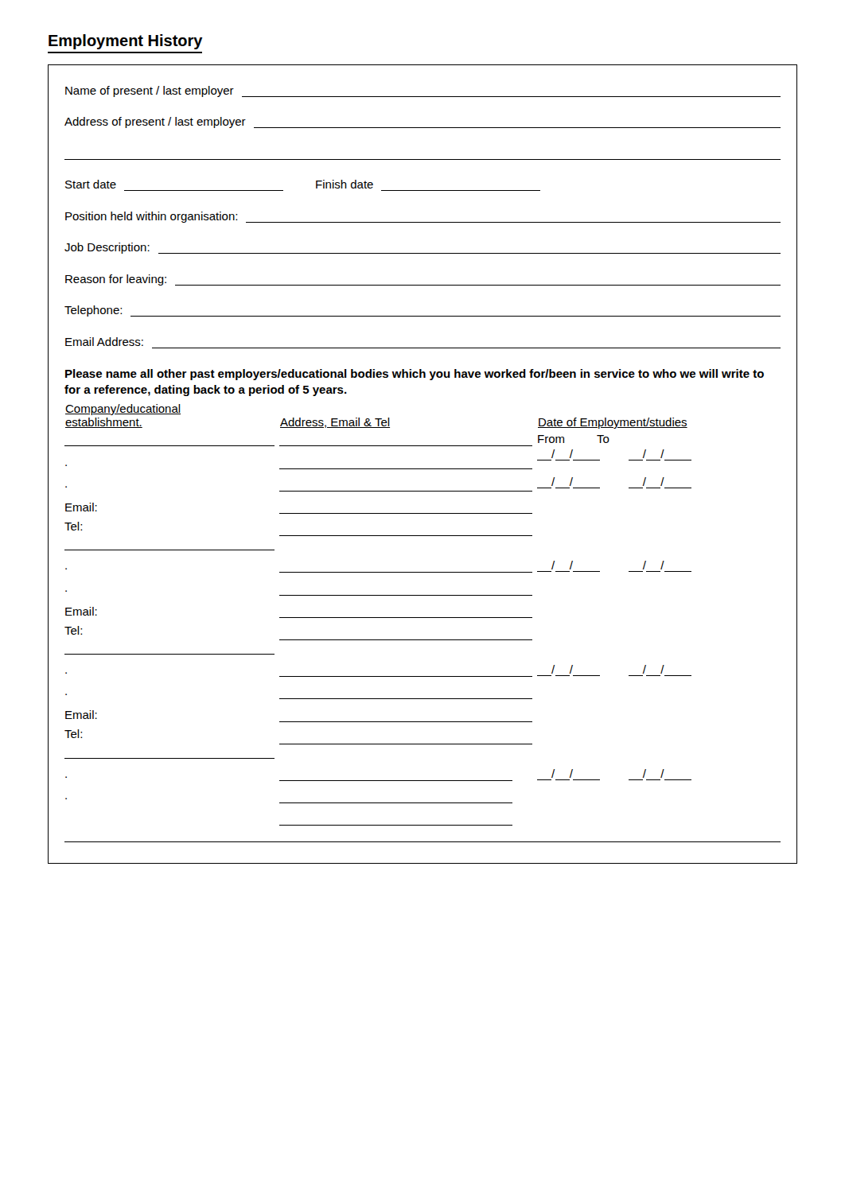Employment History
Name of present / last employer
Address of present / last employer
Start date Finish date
Position held within organisation:
Job Description:
Reason for leaving:
Telephone:
Email Address:
Please name all other past employers/educational bodies which you have worked for/been in service to who we will write to for a reference, dating back to a period of 5 years.
| Company/educational establishment. | Address, Email & Tel | Date of Employment/studies |
| --- | --- | --- |
| Email: Tel: | | From To / / / / / / / / |
| Email: Tel: | | / / / / |
| Email: Tel: | | / / / / |
| | | / / / / |